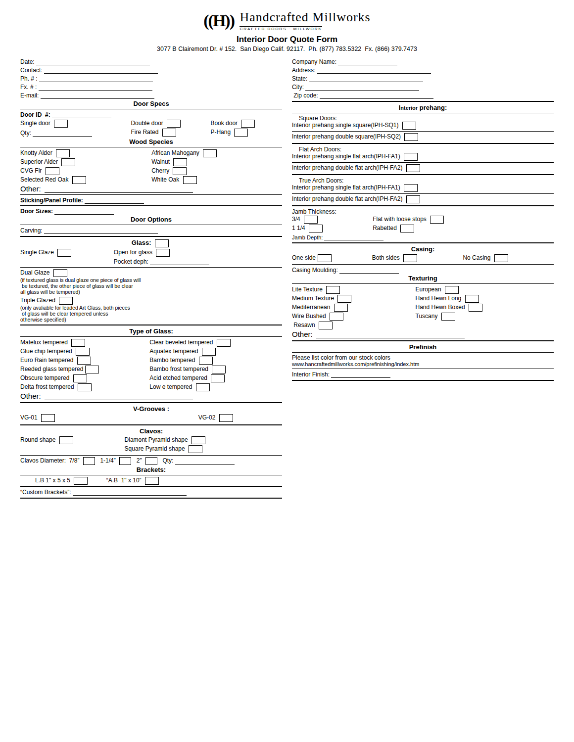((H)) Handcrafted Millworks
CRAFTED DOORS · MILLWORK
Interior Door Quote Form
3077 B Clairemont Dr. # 152. San Diego Calif. 92117. Ph. (877) 783.5322 Fx. (866) 379.7473
| Date: Contact: Ph. # : Fx. # : E-mail: Door Specs Door ID #: / Single door / Double door / Book door / / Qty: / Fire Rated / P-Hang / Wood Species / Knotty Alder / African Mahogany / / Superior Alder / Walnut / / CVG Fir / Cherry / / Selected Red Oak / White Oak / Other: Sticking/Panel Profile: Door Sizes: Door Options Carving: Glass: / Single Glaze / Open for glass / / / Pocket deph: / Dual Glaze (if textured glass is dual glaze one piece of glass will be textured, the other piece of glass will be clear all glass will be tempered) Triple Glazed (only avaliable for leaded Art Glass, both pieces of glass will be clear tempered unless otherwise specified) Type of Glass: / Matelux tempered / Clear beveled tempered / / Glue chip tempered / Aquatex tempered / / Euro Rain tempered / Bambo tempered / / Reeded glass tempered / Bambo frost tempered / / Obscure tempered / Acid etched tempered / / Delta frost tempered / Low e tempered / Other: V-Grooves : / VG-01 / VG-02 / Clavos: / Round shape / Diamont Pyramid shape / / / Square Pyramid shape / Clavos Diameter: 7/8” 1-1/4” 2” Qty: Brackets: L.B 1" x 5 x 5 “A.B 1" x 10” “Custom Brackets”: | Company Name: Address: State: City: Zip code: I nterior prehang: Square Doors: Interior prehang single square(IPH-SQ1) Interior prehang double square(IPH-SQ2) Flat Arch Doors: Interior prehang single flat arch(IPH-FA1) Interior prehang double flat arch(IPH-FA2) True Arch Doors: Interior prehang single flat arch(IPH-FA1) Interior prehang double flat arch(IPH-FA2) Jamb Thickness: / 3/4 / Flat with loose stops / / 1 1/4 / Rabetted / Jamb Depth: Casing: / One side / Both sides / No Casing / Casing Moulding: Texturing / Lite Texture / European / / Medium Texture / Hand Hewn Long / / Mediterranean / Hand Hewn Boxed / / Wire Bushed / Tuscany / / Resawn / / Other: Prefinish Please list color from our stock colors www.hancraftedmillworks.com/prefinishing/index.htm Interior Finish: |